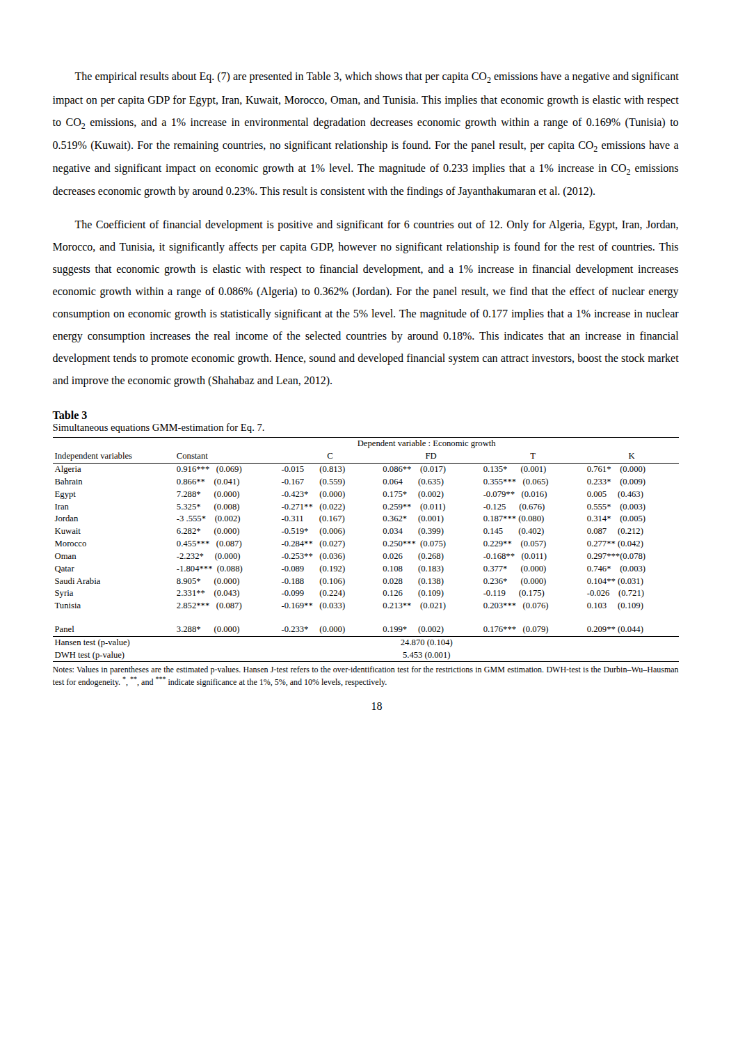The empirical results about Eq. (7) are presented in Table 3, which shows that per capita CO2 emissions have a negative and significant impact on per capita GDP for Egypt, Iran, Kuwait, Morocco, Oman, and Tunisia. This implies that economic growth is elastic with respect to CO2 emissions, and a 1% increase in environmental degradation decreases economic growth within a range of 0.169% (Tunisia) to 0.519% (Kuwait). For the remaining countries, no significant relationship is found. For the panel result, per capita CO2 emissions have a negative and significant impact on economic growth at 1% level. The magnitude of 0.233 implies that a 1% increase in CO2 emissions decreases economic growth by around 0.23%. This result is consistent with the findings of Jayanthakumaran et al. (2012).
The Coefficient of financial development is positive and significant for 6 countries out of 12. Only for Algeria, Egypt, Iran, Jordan, Morocco, and Tunisia, it significantly affects per capita GDP, however no significant relationship is found for the rest of countries. This suggests that economic growth is elastic with respect to financial development, and a 1% increase in financial development increases economic growth within a range of 0.086% (Algeria) to 0.362% (Jordan). For the panel result, we find that the effect of nuclear energy consumption on economic growth is statistically significant at the 5% level. The magnitude of 0.177 implies that a 1% increase in nuclear energy consumption increases the real income of the selected countries by around 0.18%. This indicates that an increase in financial development tends to promote economic growth. Hence, sound and developed financial system can attract investors, boost the stock market and improve the economic growth (Shahabaz and Lean, 2012).
Table 3
Simultaneous equations GMM-estimation for Eq. 7.
| | Dependent variable : Economic growth |
| Independent variables | Constant | C | FD | T | K |
| Algeria | 0.916*** (0.069) | -0.015 (0.813) | 0.086** (0.017) | 0.135* (0.001) | 0.761* (0.000) |
| Bahrain | 0.866** (0.041) | -0.167 (0.559) | 0.064 (0.635) | 0.355*** (0.065) | 0.233* (0.009) |
| Egypt | 7.288* (0.000) | -0.423* (0.000) | 0.175* (0.002) | -0.079** (0.016) | 0.005 (0.463) |
| Iran | 5.325* (0.008) | -0.271** (0.022) | 0.259** (0.011) | -0.125 (0.676) | 0.555* (0.003) |
| Jordan | -3 .555* (0.002) | -0.311 (0.167) | 0.362* (0.001) | 0.187*** (0.080) | 0.314* (0.005) |
| Kuwait | 6.282* (0.000) | -0.519* (0.006) | 0.034 (0.399) | 0.145 (0.402) | 0.087 (0.212) |
| Morocco | 0.455*** (0.087) | -0.284** (0.027) | 0.250*** (0.075) | 0.229** (0.057) | 0.277** (0.042) |
| Oman | -2.232* (0.000) | -0.253** (0.036) | 0.026 (0.268) | -0.168** (0.011) | 0.297***(0.078) |
| Qatar | -1.804*** (0.088) | -0.089 (0.192) | 0.108 (0.183) | 0.377* (0.000) | 0.746* (0.003) |
| Saudi Arabia | 8.905* (0.000) | -0.188 (0.106) | 0.028 (0.138) | 0.236* (0.000) | 0.104** (0.031) |
| Syria | 2.331** (0.043) | -0.099 (0.224) | 0.126 (0.109) | -0.119 (0.175) | -0.026 (0.721) |
| Tunisia | 2.852*** (0.087) | -0.169** (0.033) | 0.213** (0.021) | 0.203*** (0.076) | 0.103 (0.109) |
| Panel | 3.288* (0.000) | -0.233* (0.000) | 0.199* (0.002) | 0.176*** (0.079) | 0.209** (0.044) |
| Hansen test (p-value) | 24.870 (0.104) |
| DWH test (p-value) | 5.453 (0.001) |
Notes: Values in parentheses are the estimated p-values. Hansen J-test refers to the over-identification test for the restrictions in GMM estimation. DWH-test is the Durbin–Wu–Hausman test for endogeneity. *, **, and *** indicate significance at the 1%, 5%, and 10% levels, respectively.
18